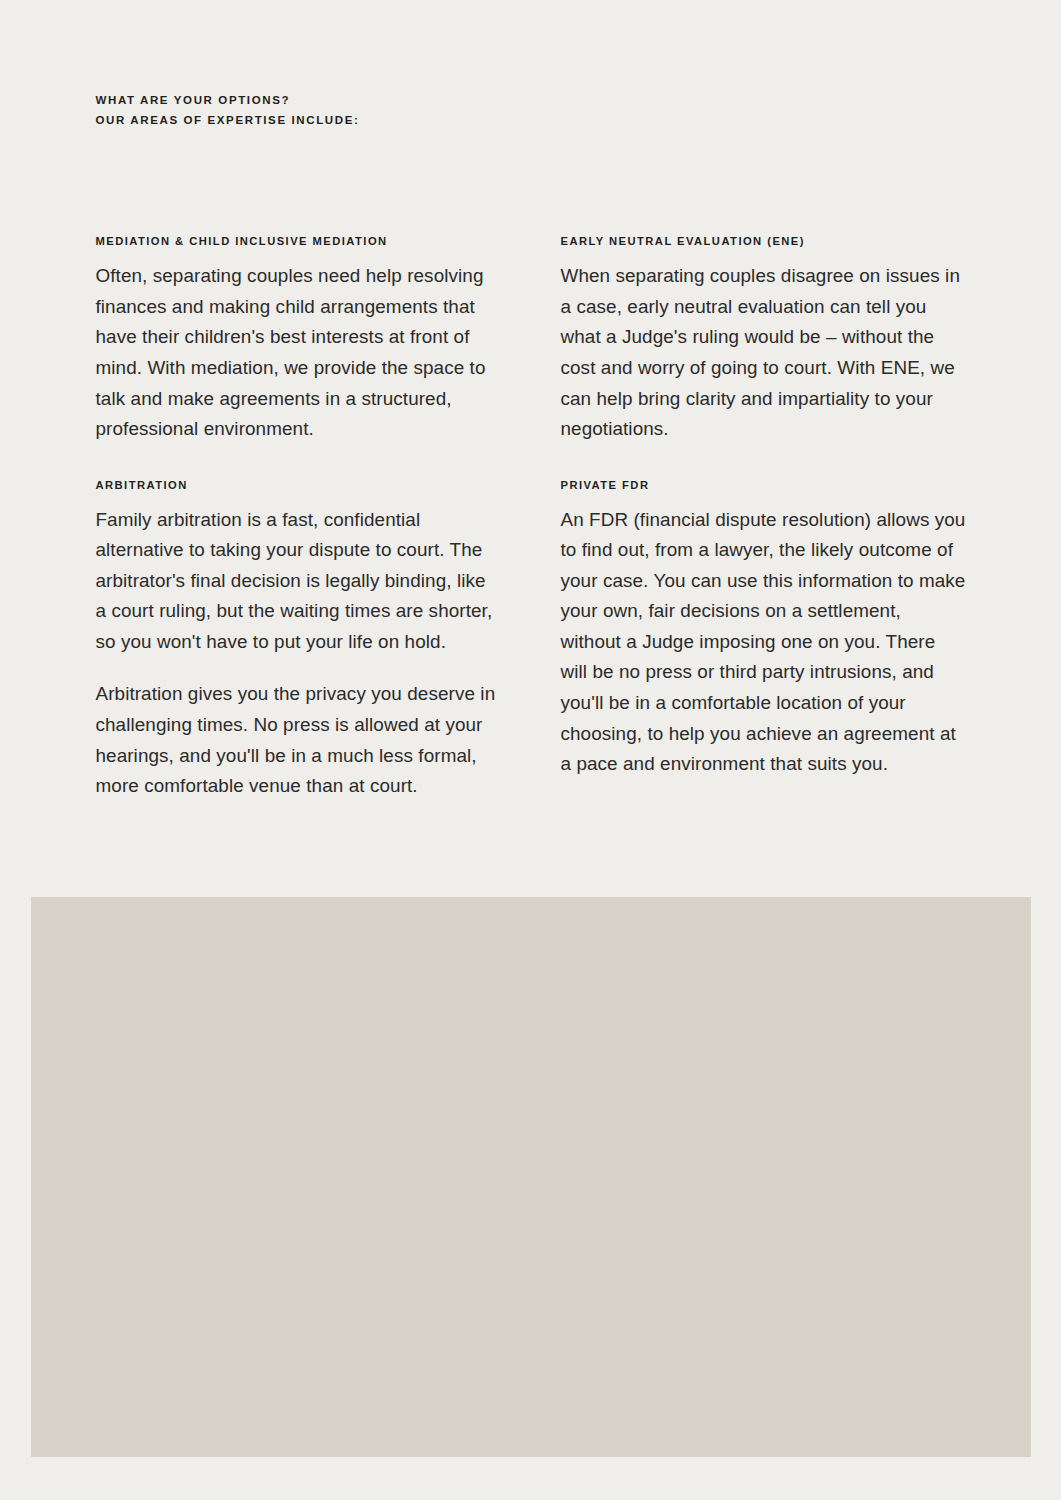What are your options?
Our areas of expertise include:
Mediation & Child Inclusive Mediation
Often, separating couples need help resolving finances and making child arrangements that have their children's best interests at front of mind. With mediation, we provide the space to talk and make agreements in a structured, professional environment.
Arbitration
Family arbitration is a fast, confidential alternative to taking your dispute to court. The arbitrator's final decision is legally binding, like a court ruling, but the waiting times are shorter, so you won't have to put your life on hold.
Arbitration gives you the privacy you deserve in challenging times. No press is allowed at your hearings, and you'll be in a much less formal, more comfortable venue than at court.
Early Neutral Evaluation (ENE)
When separating couples disagree on issues in a case, early neutral evaluation can tell you what a Judge's ruling would be – without the cost and worry of going to court. With ENE, we can help bring clarity and impartiality to your negotiations.
Private FDR
An FDR (financial dispute resolution) allows you to find out, from a lawyer, the likely outcome of your case. You can use this information to make your own, fair decisions on a settlement, without a Judge imposing one on you. There will be no press or third party intrusions, and you'll be in a comfortable location of your choosing, to help you achieve an agreement at a pace and environment that suits you.